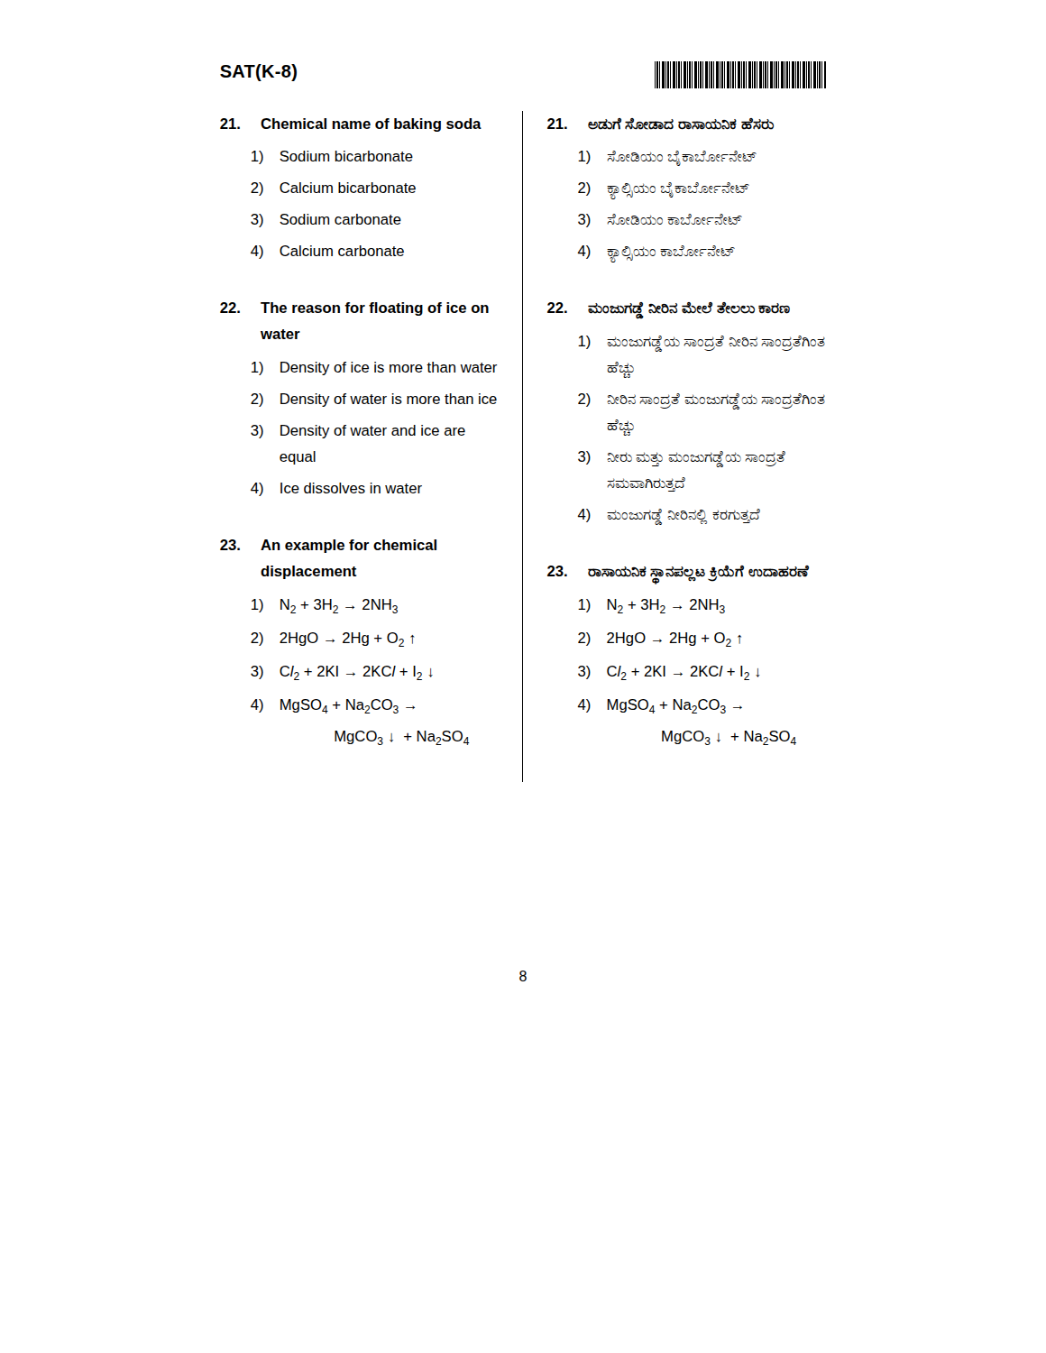SAT(K-8)
21. Chemical name of baking soda
1) Sodium bicarbonate
2) Calcium bicarbonate
3) Sodium carbonate
4) Calcium carbonate
22. The reason for floating of ice on water
1) Density of ice is more than water
2) Density of water is more than ice
3) Density of water and ice are equal
4) Ice dissolves in water
23. An example for chemical displacement
1) N2 + 3H2 2NH3
2) 2HgO 2Hg + O2
3) Cl2 + 2KI 2KCl + I2
4) MgSO4 + Na2CO3 MgCO3 + Na2SO4
21. ಅಡುಗೆ ಸೋಡಾದ ರಾಸಾಯನಿಕ ಹೆಸರು
1) ಸೋಡಿಯಂ ಬೈಕಾರ್ಬೋನೇಟ್
2) ಕ್ಯಾಲ್ಸಿಯಂ ಬೈಕಾರ್ಬೋನೇಟ್
3) ಸೋಡಿಯಂ ಕಾರ್ಬೋನೇಟ್
4) ಕ್ಯಾಲ್ಸಿಯಂ ಕಾರ್ಬೋನೇಟ್
22. ಮಂಜುಗಡ್ಡೆ ನೀರಿನ ಮೇಲೆ ತೇಲಲು ಕಾರಣ
1) ಮಂಜುಗಡ್ಡೆಯ ಸಾಂದ್ರತೆ ನೀರಿನ ಸಾಂದ್ರತೆಗಿಂತ ಹೆಚ್ಚು
2) ನೀರಿನ ಸಾಂದ್ರತೆ ಮಂಜುಗಡ್ಡೆಯ ಸಾಂದ್ರತೆಗಿಂತ ಹೆಚ್ಚು
3) ನೀರು ಮತ್ತು ಮಂಜುಗಡ್ಡೆಯ ಸಾಂದ್ರತೆ ಸಮವಾಗಿರುತ್ತದೆ
4) ಮಂಜುಗಡ್ಡೆ ನೀರಿನಲ್ಲಿ ಕರಗುತ್ತದೆ
23. ರಾಸಾಯನಿಕ ಸ್ಥಾನಪಲ್ಲಟ ಕ್ರಿಯೆಗೆ ಉದಾಹರಣೆ
1) N2 + 3H2 2NH3
2) 2HgO 2Hg + O2
3) Cl2 + 2KI 2KCl + I2
4) MgSO4 + Na2CO3 MgCO3 + Na2SO4
8